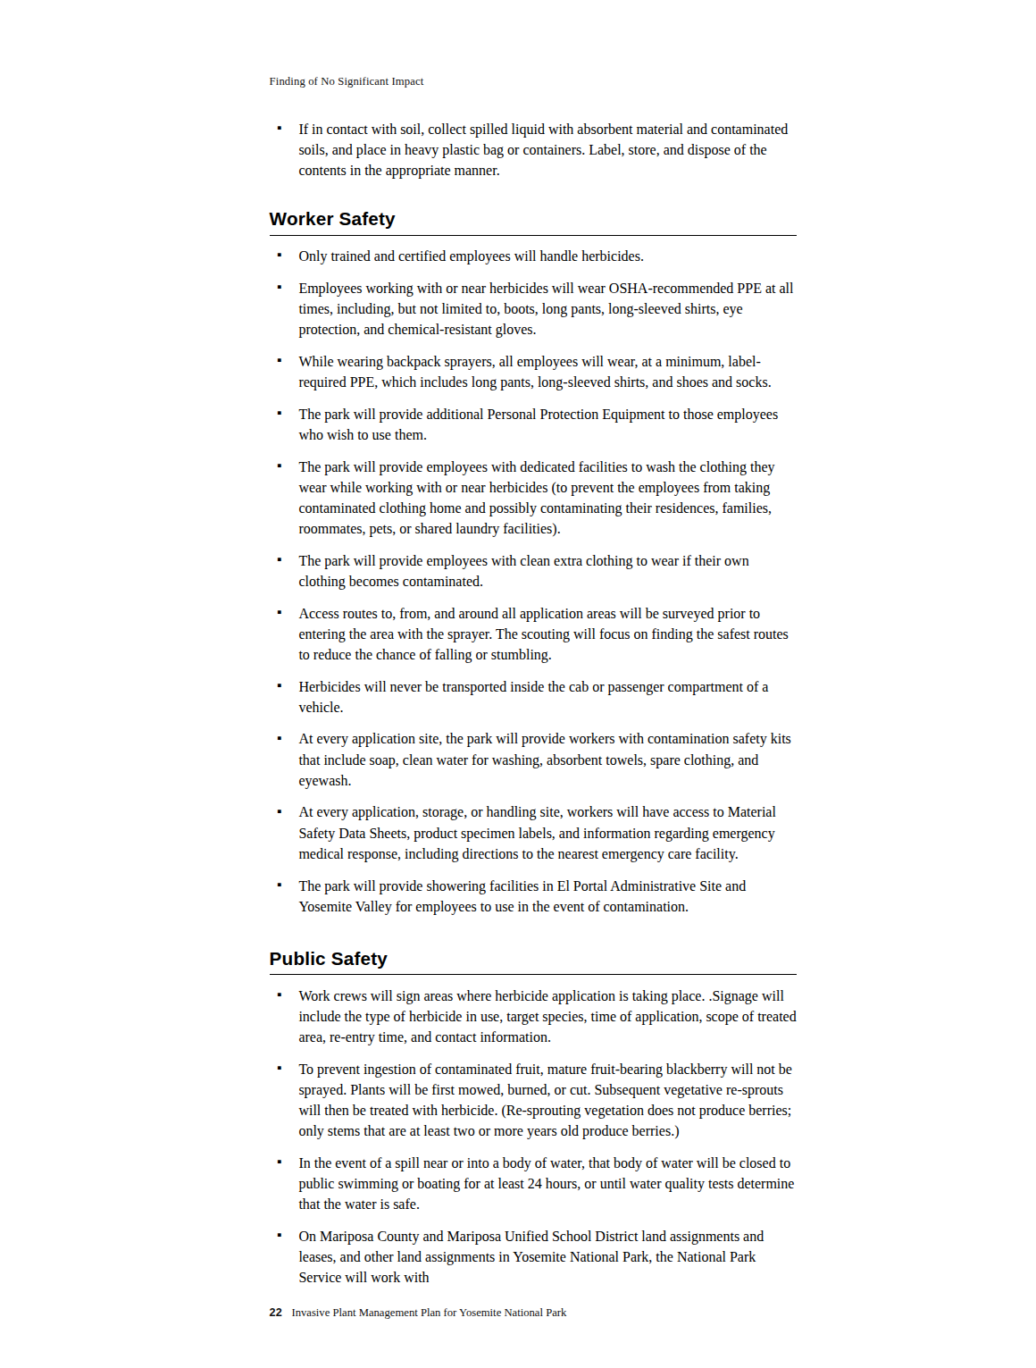Finding of No Significant Impact
If in contact with soil, collect spilled liquid with absorbent material and contaminated soils, and place in heavy plastic bag or containers. Label, store, and dispose of the contents in the appropriate manner.
Worker Safety
Only trained and certified employees will handle herbicides.
Employees working with or near herbicides will wear OSHA-recommended PPE at all times, including, but not limited to, boots, long pants, long-sleeved shirts, eye protection, and chemical-resistant gloves.
While wearing backpack sprayers, all employees will wear, at a minimum, label-required PPE, which includes long pants, long-sleeved shirts, and shoes and socks.
The park will provide additional Personal Protection Equipment to those employees who wish to use them.
The park will provide employees with dedicated facilities to wash the clothing they wear while working with or near herbicides (to prevent the employees from taking contaminated clothing home and possibly contaminating their residences, families, roommates, pets, or shared laundry facilities).
The park will provide employees with clean extra clothing to wear if their own clothing becomes contaminated.
Access routes to, from, and around all application areas will be surveyed prior to entering the area with the sprayer. The scouting will focus on finding the safest routes to reduce the chance of falling or stumbling.
Herbicides will never be transported inside the cab or passenger compartment of a vehicle.
At every application site, the park will provide workers with contamination safety kits that include soap, clean water for washing, absorbent towels, spare clothing, and eyewash.
At every application, storage, or handling site, workers will have access to Material Safety Data Sheets, product specimen labels, and information regarding emergency medical response, including directions to the nearest emergency care facility.
The park will provide showering facilities in El Portal Administrative Site and Yosemite Valley for employees to use in the event of contamination.
Public Safety
Work crews will sign areas where herbicide application is taking place. .Signage will include the type of herbicide in use, target species, time of application, scope of treated area, re-entry time, and contact information.
To prevent ingestion of contaminated fruit, mature fruit-bearing blackberry will not be sprayed. Plants will be first mowed, burned, or cut. Subsequent vegetative re-sprouts will then be treated with herbicide. (Re-sprouting vegetation does not produce berries; only stems that are at least two or more years old produce berries.)
In the event of a spill near or into a body of water, that body of water will be closed to public swimming or boating for at least 24 hours, or until water quality tests determine that the water is safe.
On Mariposa County and Mariposa Unified School District land assignments and leases, and other land assignments in Yosemite National Park, the National Park Service will work with
22 Invasive Plant Management Plan for Yosemite National Park